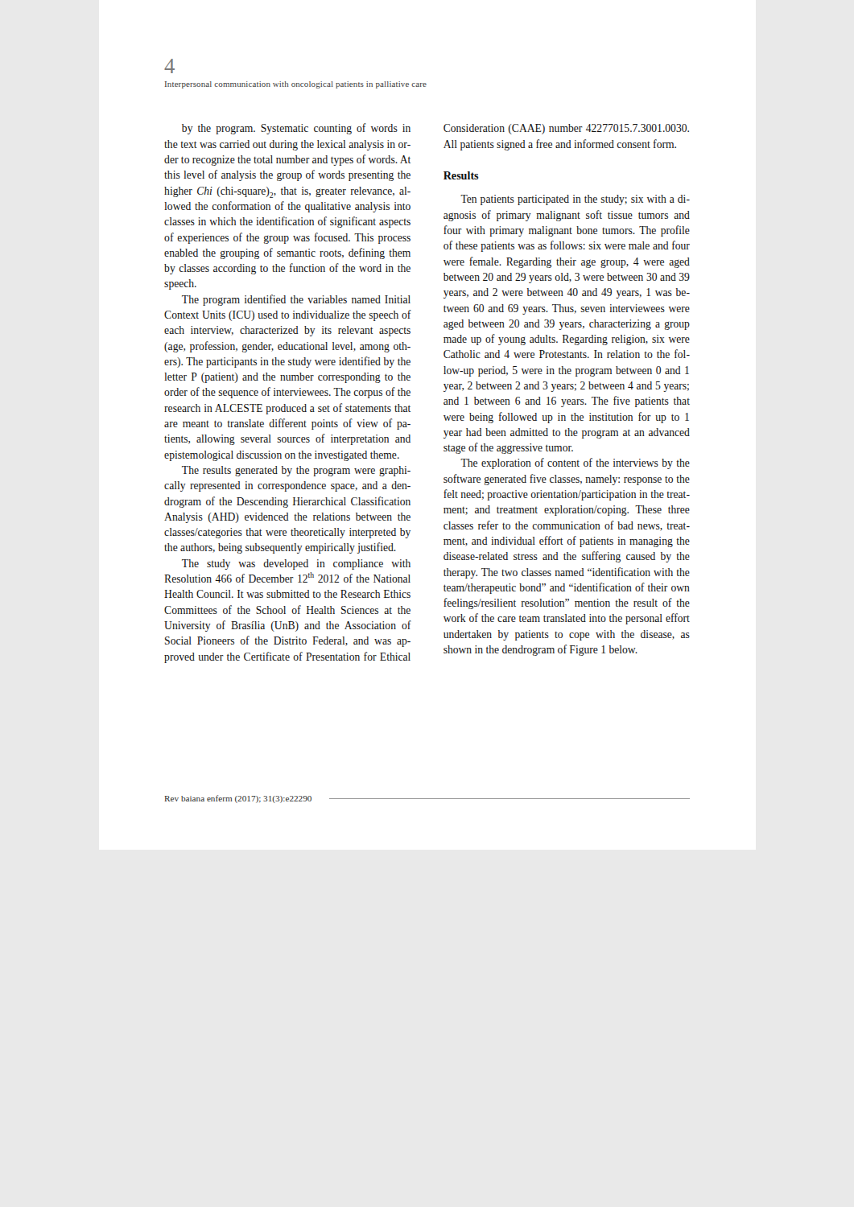4
Interpersonal communication with oncological patients in palliative care
by the program. Systematic counting of words in the text was carried out during the lexical analysis in order to recognize the total number and types of words. At this level of analysis the group of words presenting the higher Chi (chi-square)2, that is, greater relevance, allowed the conformation of the qualitative analysis into classes in which the identification of significant aspects of experiences of the group was focused. This process enabled the grouping of semantic roots, defining them by classes according to the function of the word in the speech.
The program identified the variables named Initial Context Units (ICU) used to individualize the speech of each interview, characterized by its relevant aspects (age, profession, gender, educational level, among others). The participants in the study were identified by the letter P (patient) and the number corresponding to the order of the sequence of interviewees. The corpus of the research in ALCESTE produced a set of statements that are meant to translate different points of view of patients, allowing several sources of interpretation and epistemological discussion on the investigated theme.
The results generated by the program were graphically represented in correspondence space, and a dendrogram of the Descending Hierarchical Classification Analysis (AHD) evidenced the relations between the classes/categories that were theoretically interpreted by the authors, being subsequently empirically justified.
The study was developed in compliance with Resolution 466 of December 12th 2012 of the National Health Council. It was submitted to the Research Ethics Committees of the School of Health Sciences at the University of Brasília (UnB) and the Association of Social Pioneers of the Distrito Federal, and was approved under the Certificate of Presentation for Ethical Consideration (CAAE) number 42277015.7.3001.0030. All patients signed a free and informed consent form.
Results
Ten patients participated in the study; six with a diagnosis of primary malignant soft tissue tumors and four with primary malignant bone tumors. The profile of these patients was as follows: six were male and four were female. Regarding their age group, 4 were aged between 20 and 29 years old, 3 were between 30 and 39 years, and 2 were between 40 and 49 years, 1 was between 60 and 69 years. Thus, seven interviewees were aged between 20 and 39 years, characterizing a group made up of young adults. Regarding religion, six were Catholic and 4 were Protestants. In relation to the follow-up period, 5 were in the program between 0 and 1 year, 2 between 2 and 3 years; 2 between 4 and 5 years; and 1 between 6 and 16 years. The five patients that were being followed up in the institution for up to 1 year had been admitted to the program at an advanced stage of the aggressive tumor.
The exploration of content of the interviews by the software generated five classes, namely: response to the felt need; proactive orientation/participation in the treatment; and treatment exploration/coping. These three classes refer to the communication of bad news, treatment, and individual effort of patients in managing the disease-related stress and the suffering caused by the therapy. The two classes named “identification with the team/therapeutic bond” and “identification of their own feelings/resilient resolution” mention the result of the work of the care team translated into the personal effort undertaken by patients to cope with the disease, as shown in the dendrogram of Figure 1 below.
Rev baiana enferm (2017); 31(3):e22290